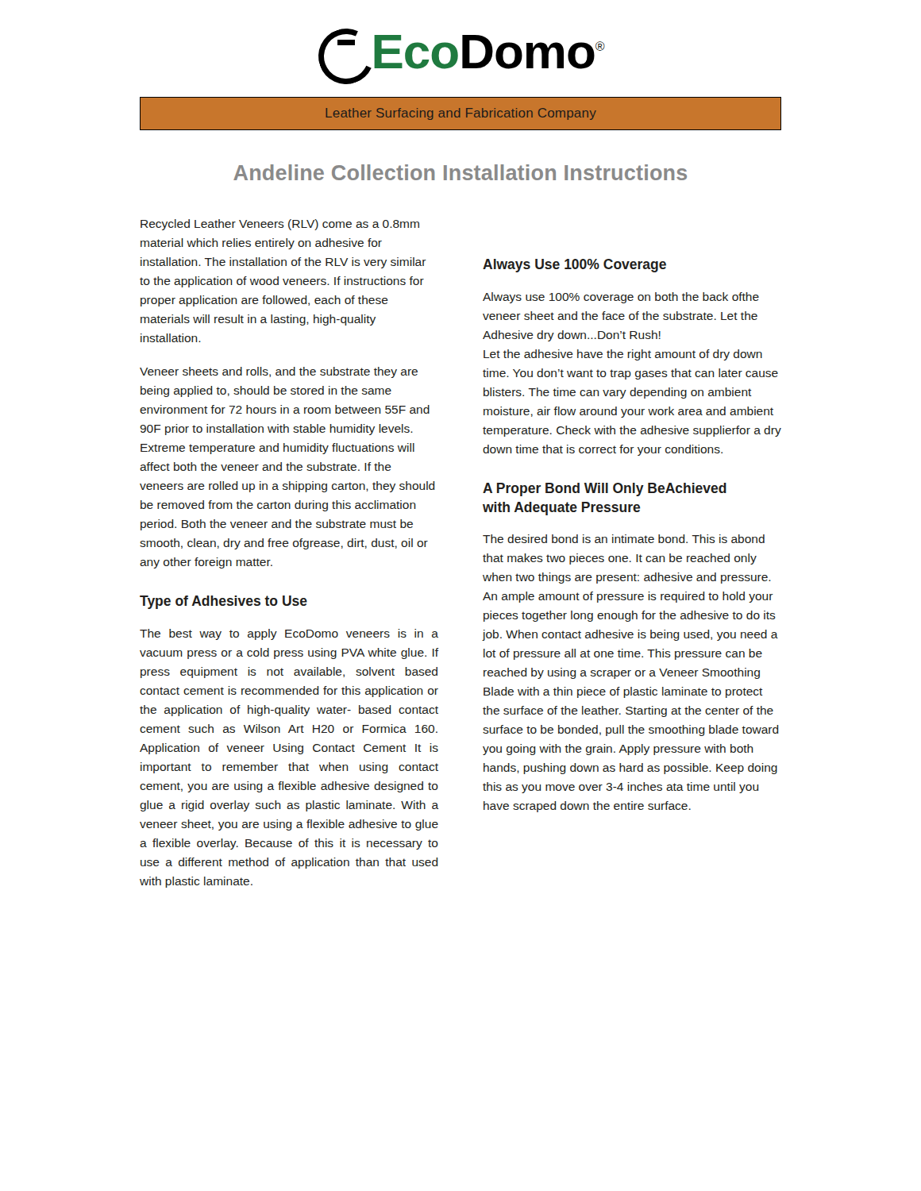Eco Domo®
Leather Surfacing and Fabrication Company
Andeline Collection Installation Instructions
Recycled Leather Veneers (RLV) come as a 0.8mm material which relies entirely on adhesive for installation. The installation of the RLV is very similar to the application of wood veneers. If instructions for proper application are followed, each of these materials will result in a lasting, high-quality installation.
Veneer sheets and rolls, and the substrate they are being applied to, should be stored in the same environment for 72 hours in a room between 55F and 90F prior to installation with stable humidity levels. Extreme temperature and humidity fluctuations will affect both the veneer and the substrate. If the veneers are rolled up in a shipping carton, they should be removed from the carton during this acclimation period. Both the veneer and the substrate must be smooth, clean, dry and free ofgrease, dirt, dust, oil or any other foreign matter.
Type of Adhesives to Use
The best way to apply EcoDomo veneers is in a vacuum press or a cold press using PVA white glue. If press equipment is not available, solvent based contact cement is recommended for this application or the application of high-quality water- based contact cement such as Wilson Art H20 or Formica 160. Application of veneer Using Contact Cement It is important to remember that when using contact cement, you are using a flexible adhesive designed to glue a rigid overlay such as plastic laminate. With a veneer sheet, you are using a flexible adhesive to glue a flexible overlay. Because of this it is necessary to use a different method of application than that used with plastic laminate.
Always Use 100% Coverage
Always use 100% coverage on both the back ofthe veneer sheet and the face of the substrate. Let the Adhesive dry down...Don’t Rush!
Let the adhesive have the right amount of dry down time. You don’t want to trap gases that can later cause blisters. The time can vary depending on ambient moisture, air flow around your work area and ambient temperature. Check with the adhesive supplierfor a dry down time that is correct for your conditions.
A Proper Bond Will Only BeAchieved
with Adequate Pressure
The desired bond is an intimate bond. This is abond that makes two pieces one. It can be reached only when two things are present: adhesive and pressure. An ample amount of pressure is required to hold your pieces together long enough for the adhesive to do its job. When contact adhesive is being used, you need a lot of pressure all at one time. This pressure can be reached by using a scraper or a Veneer Smoothing Blade with a thin piece of plastic laminate to protect the surface of the leather. Starting at the center of the surface to be bonded, pull the smoothing blade toward you going with the grain. Apply pressure with both hands, pushing down as hard as possible. Keep doing this as you move over 3-4 inches ata time until you have scraped down the entire surface.